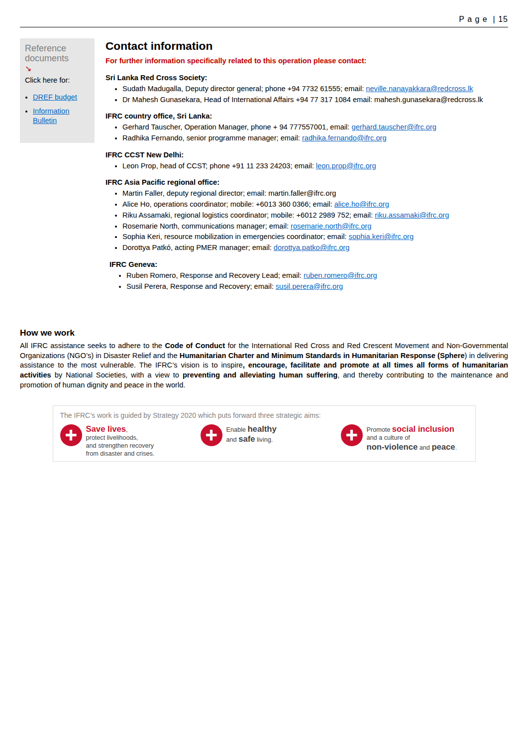P a g e | 15
Reference documents
↘
Click here for:
DREF budget
Information Bulletin
Contact information
For further information specifically related to this operation please contact:
Sri Lanka Red Cross Society:
Sudath Madugalla, Deputy director general; phone +94 7732 61555; email: neville.nanayakkara@redcross.lk
Dr Mahesh Gunasekara, Head of International Affairs +94 77 317 1084 email: mahesh.gunasekara@redcross.lk
IFRC country office, Sri Lanka:
Gerhard Tauscher, Operation Manager, phone + 94 777557001, email: gerhard.tauscher@ifrc.org
Radhika Fernando, senior programme manager; email: radhika.fernando@ifrc.org
IFRC CCST New Delhi:
Leon Prop, head of CCST; phone +91 11 233 24203; email: leon.prop@ifrc.org
IFRC Asia Pacific regional office:
Martin Faller, deputy regional director; email: martin.faller@ifrc.org
Alice Ho, operations coordinator; mobile: +6013 360 0366; email: alice.ho@ifrc.org
Riku Assamaki, regional logistics coordinator; mobile: +6012 2989 752; email: riku.assamaki@ifrc.org
Rosemarie North, communications manager; email: rosemarie.north@ifrc.org
Sophia Keri, resource mobilization in emergencies coordinator; email: sophia.keri@ifrc.org
Dorottya Patkó, acting PMER manager; email: dorottya.patko@ifrc.org
IFRC Geneva:
Ruben Romero, Response and Recovery Lead; email: ruben.romero@ifrc.org
Susil Perera, Response and Recovery; email: susil.perera@ifrc.org
How we work
All IFRC assistance seeks to adhere to the Code of Conduct for the International Red Cross and Red Crescent Movement and Non-Governmental Organizations (NGO’s) in Disaster Relief and the Humanitarian Charter and Minimum Standards in Humanitarian Response (Sphere) in delivering assistance to the most vulnerable. The IFRC’s vision is to inspire, encourage, facilitate and promote at all times all forms of humanitarian activities by National Societies, with a view to preventing and alleviating human suffering, and thereby contributing to the maintenance and promotion of human dignity and peace in the world.
The IFRC’s work is guided by Strategy 2020 which puts forward three strategic aims:
Save lives,
protect livelihoods,
and strengthen recovery
from disaster and crises.
Enable healthy
and safe living.
Promote social inclusion
and a culture of
non-violence and peace.